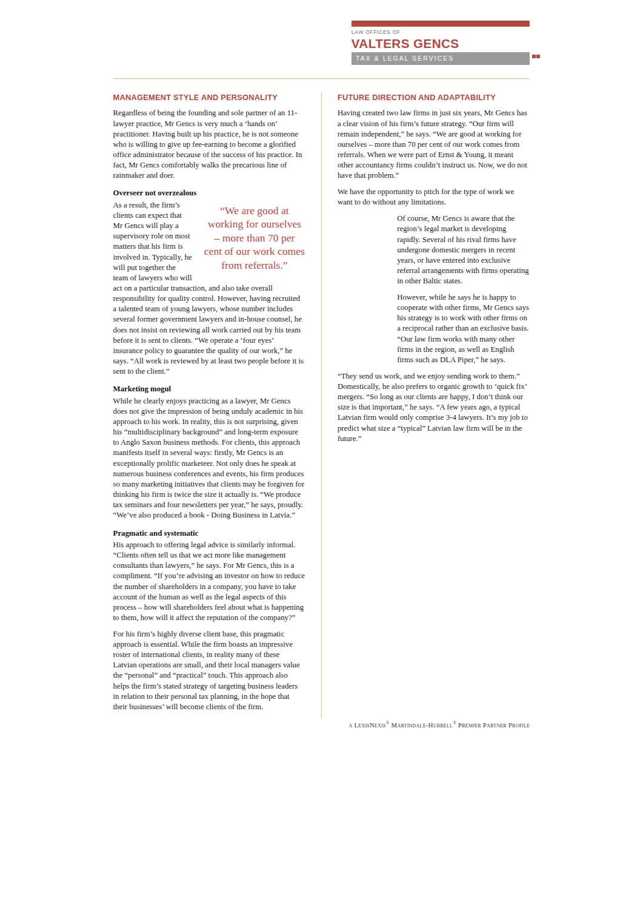Law Offices of
Valters Gencs
Tax & Legal Services
Management style and personality
Regardless of being the founding and sole partner of an 11-lawyer practice, Mr Gencs is very much a ‘hands on’ practitioner. Having built up his practice, he is not someone who is willing to give up fee-earning to become a glorified office administrator because of the success of his practice. In fact, Mr Gencs comfortably walks the precarious line of rainmaker and doer.
Overseer not overzealous
“We are good at working for ourselves – more than 70 per cent of our work comes from referrals.”
As a result, the firm’s clients can expect that Mr Gencs will play a supervisory role on most matters that his firm is involved in. Typically, he will put together the team of lawyers who will act on a particular transaction, and also take overall responsibility for quality control. However, having recruited a talented team of young lawyers, whose number includes several former government lawyers and in-house counsel, he does not insist on reviewing all work carried out by his team before it is sent to clients. “We operate a ‘four eyes’ insurance policy to guarantee the quality of our work,” he says. “All work is reviewed by at least two people before it is sent to the client.”
Marketing mogul
While he clearly enjoys practicing as a lawyer, Mr Gencs does not give the impression of being unduly academic in his approach to his work. In reality, this is not surprising, given his “multidisciplinary background” and long-term exposure to Anglo Saxon business methods. For clients, this approach manifests itself in several ways: firstly, Mr Gencs is an exceptionally prolific marketeer. Not only does he speak at numerous business conferences and events, his firm produces so many marketing initiatives that clients may be forgiven for thinking his firm is twice the size it actually is. “We produce tax seminars and four newsletters per year,” he says, proudly. “We’ve also produced a book - Doing Business in Latvia.”
Pragmatic and systematic
His approach to offering legal advice is similarly informal. “Clients often tell us that we act more like management consultants than lawyers,” he says. For Mr Gencs, this is a compliment. “If you’re advising an investor on how to reduce the number of shareholders in a company, you have to take account of the human as well as the legal aspects of this process – how will shareholders feel about what is happening to them, how will it affect the reputation of the company?”
For his firm’s highly diverse client base, this pragmatic approach is essential. While the firm boasts an impressive roster of international clients, in reality many of these Latvian operations are small, and their local managers value the “personal” and “practical” touch. This approach also helps the firm’s stated strategy of targeting business leaders in relation to their personal tax planning, in the hope that their businesses’ will become clients of the firm.
Future direction and adaptability
Having created two law firms in just six years, Mr Gencs has a clear vision of his firm’s future strategy. “Our firm will remain independent,” he says. “We are good at working for ourselves – more than 70 per cent of our work comes from referrals. When we were part of Ernst & Young, it meant other accountancy firms couldn’t instruct us. Now, we do not have that problem.”
We have the opportunity to pitch for the type of work we want to do without any limitations.
Of course, Mr Gencs is aware that the region’s legal market is developing rapidly. Several of his rival firms have undergone domestic mergers in recent years, or have entered into exclusive referral arrangements with firms operating in other Baltic states.
However, while he says he is happy to cooperate with other firms, Mr Gencs says his strategy is to work with other firms on a reciprocal rather than an exclusive basis. “Our law firm works with many other firms in the region, as well as English firms such as DLA Piper,” he says.
“They send us work, and we enjoy sending work to them.” Domestically, he also prefers to organic growth to ‘quick fix’ mergers. “So long as our clients are happy, I don’t think our size is that important,” he says. “A few years ago, a typical Latvian firm would only comprise 3-4 lawyers. It’s my job to predict what size a “typical” Latvian law firm will be in the future.”
a LexisNexis® Martindale-Hubbell® Premier Partner Profile